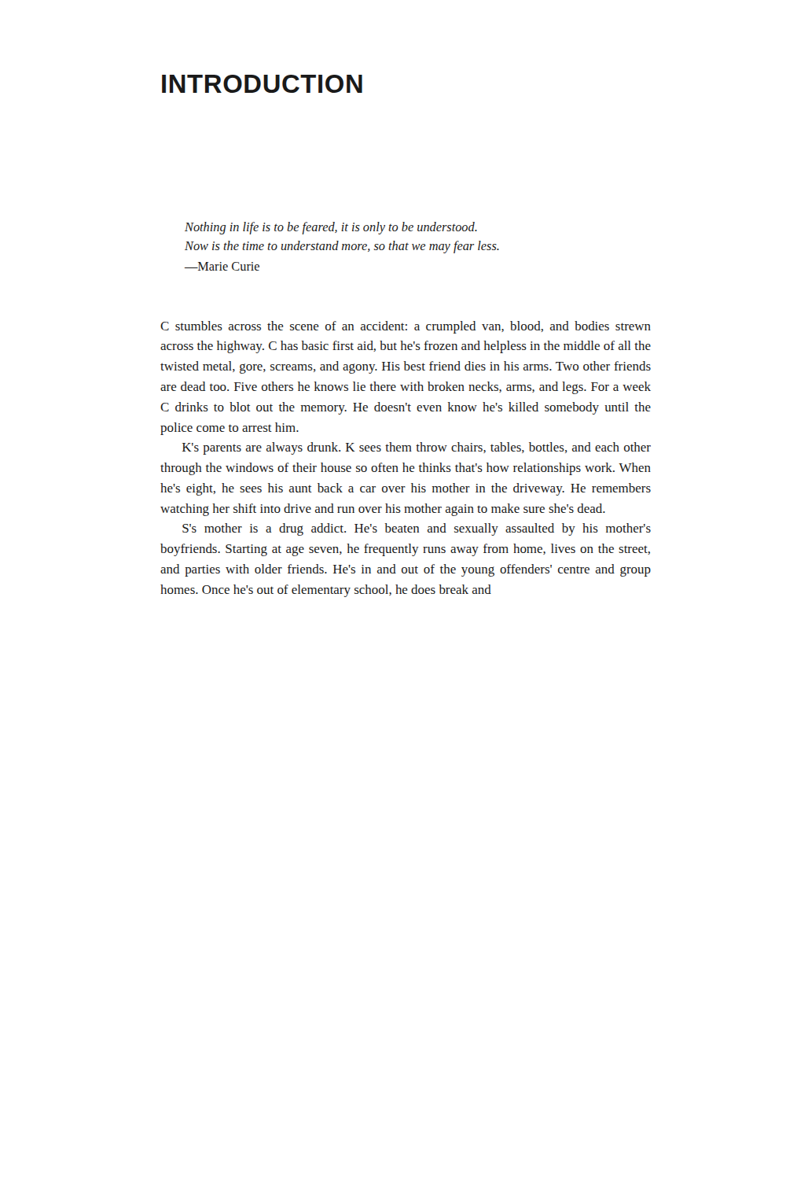Introduction
Nothing in life is to be feared, it is only to be understood.
Now is the time to understand more, so that we may fear less.
—Marie Curie
C stumbles across the scene of an accident: a crumpled van, blood, and bodies strewn across the highway. C has basic first aid, but he's frozen and helpless in the middle of all the twisted metal, gore, screams, and agony. His best friend dies in his arms. Two other friends are dead too. Five others he knows lie there with broken necks, arms, and legs. For a week C drinks to blot out the memory. He doesn't even know he's killed somebody until the police come to arrest him.
K's parents are always drunk. K sees them throw chairs, tables, bottles, and each other through the windows of their house so often he thinks that's how relationships work. When he's eight, he sees his aunt back a car over his mother in the driveway. He remembers watching her shift into drive and run over his mother again to make sure she's dead.
S's mother is a drug addict. He's beaten and sexually assaulted by his mother's boyfriends. Starting at age seven, he frequently runs away from home, lives on the street, and parties with older friends. He's in and out of the young offenders' centre and group homes. Once he's out of elementary school, he does break and